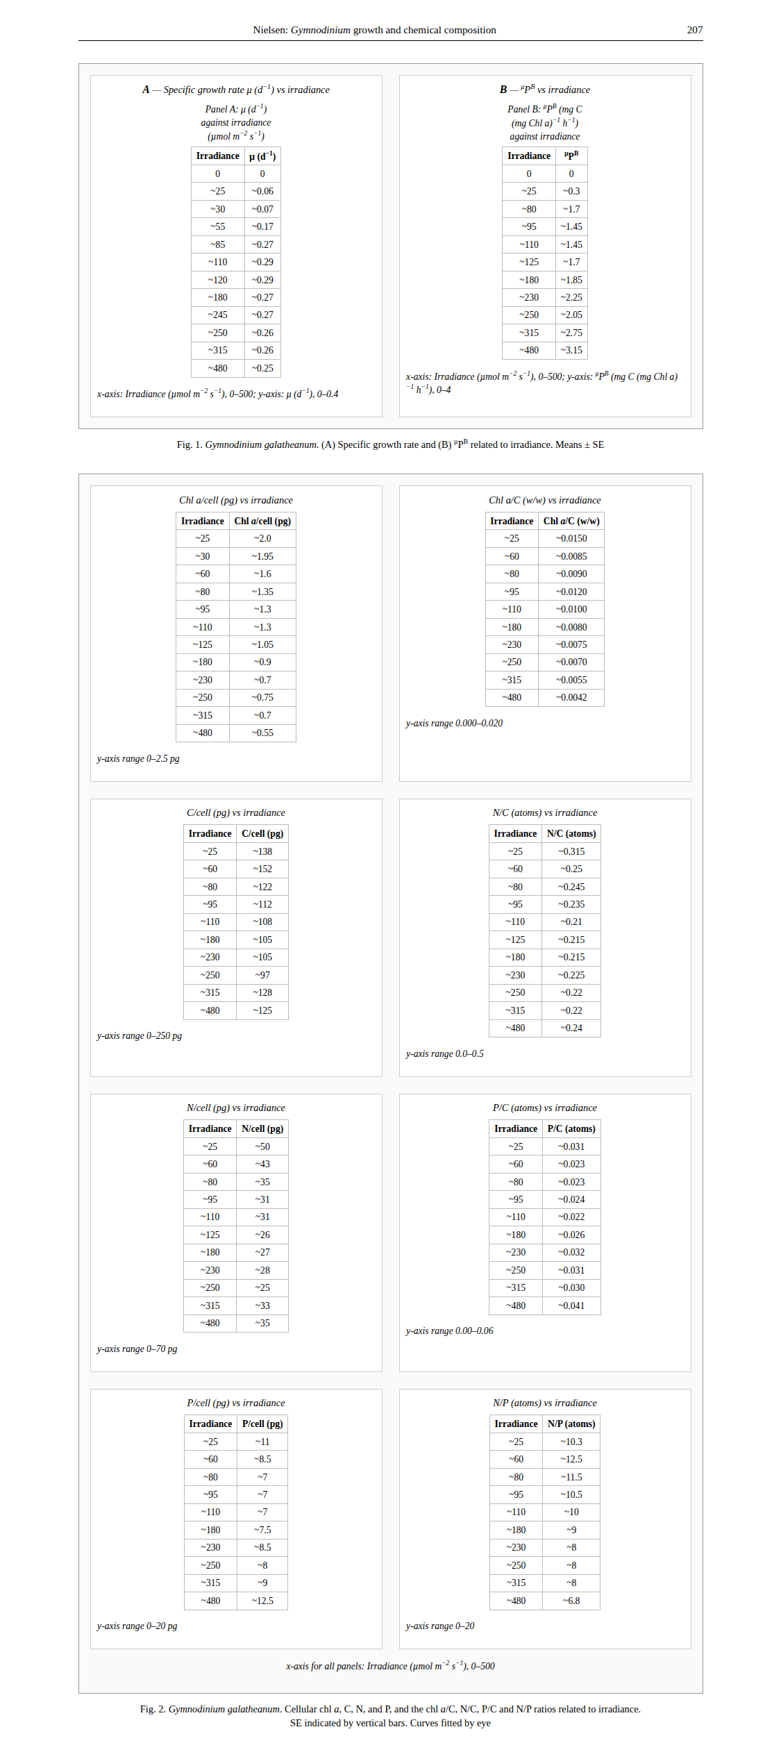Nielsen: Gymnodinium growth and chemical composition 207
A — Specific growth rate μ (d−1) vs irradiance
Panel A: μ (d −1 ) against irradiance (µmol m −2 s −1 )
| Irradiance | μ (d −1 ) |
| --- | --- |
| 0 | 0 |
| ~25 | ~0.06 |
| ~30 | ~0.07 |
| ~55 | ~0.17 |
| ~85 | ~0.27 |
| ~110 | ~0.29 |
| ~120 | ~0.29 |
| ~180 | ~0.27 |
| ~245 | ~0.27 |
| ~250 | ~0.26 |
| ~315 | ~0.26 |
| ~480 | ~0.25 |
x-axis: Irradiance (µmol m−2 s−1), 0–500; y-axis: μ (d−1), 0–0.4
B — μPB vs irradiance
Panel B: μ P B (mg C (mg Chl a ) −1 h −1 ) against irradiance
| Irradiance | μ P B |
| --- | --- |
| 0 | 0 |
| ~25 | ~0.3 |
| ~80 | ~1.7 |
| ~95 | ~1.45 |
| ~110 | ~1.45 |
| ~125 | ~1.7 |
| ~180 | ~1.85 |
| ~230 | ~2.25 |
| ~250 | ~2.05 |
| ~315 | ~2.75 |
| ~480 | ~3.15 |
x-axis: Irradiance (µmol m−2 s−1), 0–500; y-axis: μPB (mg C (mg Chl a)−1 h−1), 0–4
Fig. 1. Gymnodinium galatheanum. (A) Specific growth rate and (B) μPB related to irradiance. Means ± SE
Chl a/cell (pg) vs irradiance
| Irradiance | Chl a /cell (pg) |
| --- | --- |
| ~25 | ~2.0 |
| ~30 | ~1.95 |
| ~60 | ~1.6 |
| ~80 | ~1.35 |
| ~95 | ~1.3 |
| ~110 | ~1.3 |
| ~125 | ~1.05 |
| ~180 | ~0.9 |
| ~230 | ~0.7 |
| ~250 | ~0.75 |
| ~315 | ~0.7 |
| ~480 | ~0.55 |
y-axis range 0–2.5 pg
Chl a/C (w/w) vs irradiance
| Irradiance | Chl a /C (w/w) |
| --- | --- |
| ~25 | ~0.0150 |
| ~60 | ~0.0085 |
| ~80 | ~0.0090 |
| ~95 | ~0.0120 |
| ~110 | ~0.0100 |
| ~180 | ~0.0080 |
| ~230 | ~0.0075 |
| ~250 | ~0.0070 |
| ~315 | ~0.0055 |
| ~480 | ~0.0042 |
y-axis range 0.000–0.020
C/cell (pg) vs irradiance
| Irradiance | C/cell (pg) |
| --- | --- |
| ~25 | ~138 |
| ~60 | ~152 |
| ~80 | ~122 |
| ~95 | ~112 |
| ~110 | ~108 |
| ~180 | ~105 |
| ~230 | ~105 |
| ~250 | ~97 |
| ~315 | ~128 |
| ~480 | ~125 |
y-axis range 0–250 pg
N/C (atoms) vs irradiance
| Irradiance | N/C (atoms) |
| --- | --- |
| ~25 | ~0.315 |
| ~60 | ~0.25 |
| ~80 | ~0.245 |
| ~95 | ~0.235 |
| ~110 | ~0.21 |
| ~125 | ~0.215 |
| ~180 | ~0.215 |
| ~230 | ~0.225 |
| ~250 | ~0.22 |
| ~315 | ~0.22 |
| ~480 | ~0.24 |
y-axis range 0.0–0.5
N/cell (pg) vs irradiance
| Irradiance | N/cell (pg) |
| --- | --- |
| ~25 | ~50 |
| ~60 | ~43 |
| ~80 | ~35 |
| ~95 | ~31 |
| ~110 | ~31 |
| ~125 | ~26 |
| ~180 | ~27 |
| ~230 | ~28 |
| ~250 | ~25 |
| ~315 | ~33 |
| ~480 | ~35 |
y-axis range 0–70 pg
P/C (atoms) vs irradiance
| Irradiance | P/C (atoms) |
| --- | --- |
| ~25 | ~0.031 |
| ~60 | ~0.023 |
| ~80 | ~0.023 |
| ~95 | ~0.024 |
| ~110 | ~0.022 |
| ~180 | ~0.026 |
| ~230 | ~0.032 |
| ~250 | ~0.031 |
| ~315 | ~0.030 |
| ~480 | ~0.041 |
y-axis range 0.00–0.06
P/cell (pg) vs irradiance
| Irradiance | P/cell (pg) |
| --- | --- |
| ~25 | ~11 |
| ~60 | ~8.5 |
| ~80 | ~7 |
| ~95 | ~7 |
| ~110 | ~7 |
| ~180 | ~7.5 |
| ~230 | ~8.5 |
| ~250 | ~8 |
| ~315 | ~9 |
| ~480 | ~12.5 |
y-axis range 0–20 pg
N/P (atoms) vs irradiance
| Irradiance | N/P (atoms) |
| --- | --- |
| ~25 | ~10.3 |
| ~60 | ~12.5 |
| ~80 | ~11.5 |
| ~95 | ~10.5 |
| ~110 | ~10 |
| ~180 | ~9 |
| ~230 | ~8 |
| ~250 | ~8 |
| ~315 | ~8 |
| ~480 | ~6.8 |
y-axis range 0–20
x-axis for all panels: Irradiance (µmol m−2 s−1), 0–500
Fig. 2. Gymnodinium galatheanum. Cellular chl a, C, N, and P, and the chl a/C, N/C, P/C and N/P ratios related to irradiance.
SE indicated by vertical bars. Curves fitted by eye